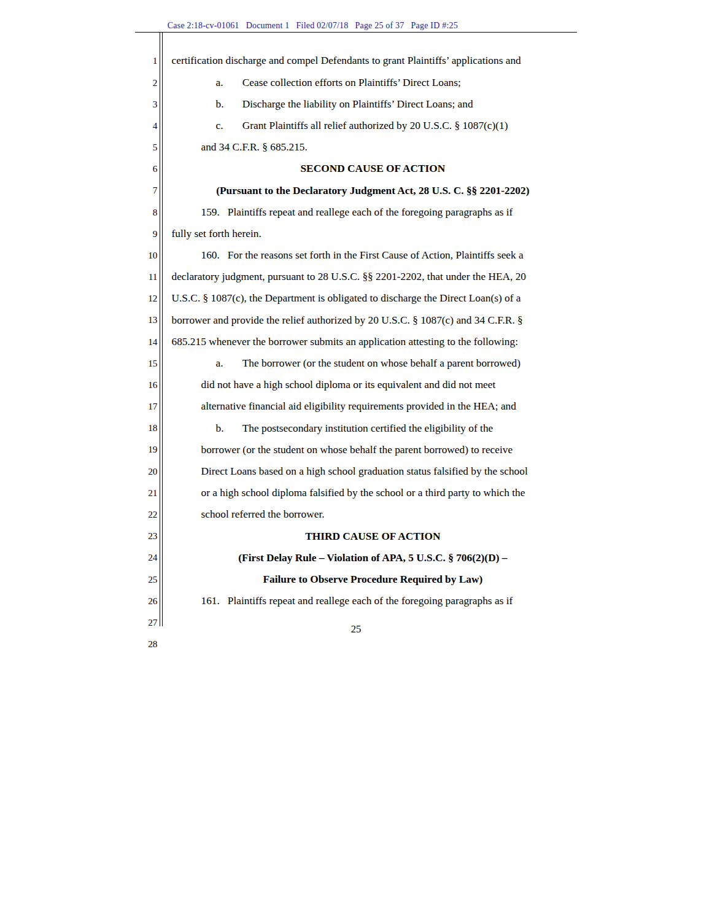Case 2:18-cv-01061 Document 1 Filed 02/07/18 Page 25 of 37 Page ID #:25
1
2
3
4
5
6
7
8
9
10
11
12
13
14
15
16
17
18
19
20
21
22
23
24
25
26
27
28
certification discharge and compel Defendants to grant Plaintiffs’ applications and
a. Cease collection efforts on Plaintiffs’ Direct Loans;
b. Discharge the liability on Plaintiffs’ Direct Loans; and
c. Grant Plaintiffs all relief authorized by 20 U.S.C. § 1087(c)(1)
and 34 C.F.R. § 685.215.
SECOND CAUSE OF ACTION
(Pursuant to the Declaratory Judgment Act, 28 U.S. C. §§ 2201-2202)
159. Plaintiffs repeat and reallege each of the foregoing paragraphs as if
fully set forth herein.
160. For the reasons set forth in the First Cause of Action, Plaintiffs seek a
declaratory judgment, pursuant to 28 U.S.C. §§ 2201-2202, that under the HEA, 20
U.S.C. § 1087(c), the Department is obligated to discharge the Direct Loan(s) of a
borrower and provide the relief authorized by 20 U.S.C. § 1087(c) and 34 C.F.R. §
685.215 whenever the borrower submits an application attesting to the following:
a. The borrower (or the student on whose behalf a parent borrowed)
did not have a high school diploma or its equivalent and did not meet
alternative financial aid eligibility requirements provided in the HEA; and
b. The postsecondary institution certified the eligibility of the
borrower (or the student on whose behalf the parent borrowed) to receive
Direct Loans based on a high school graduation status falsified by the school
or a high school diploma falsified by the school or a third party to which the
school referred the borrower.
THIRD CAUSE OF ACTION
(First Delay Rule – Violation of APA, 5 U.S.C. § 706(2)(D) –
Failure to Observe Procedure Required by Law)
161. Plaintiffs repeat and reallege each of the foregoing paragraphs as if
25